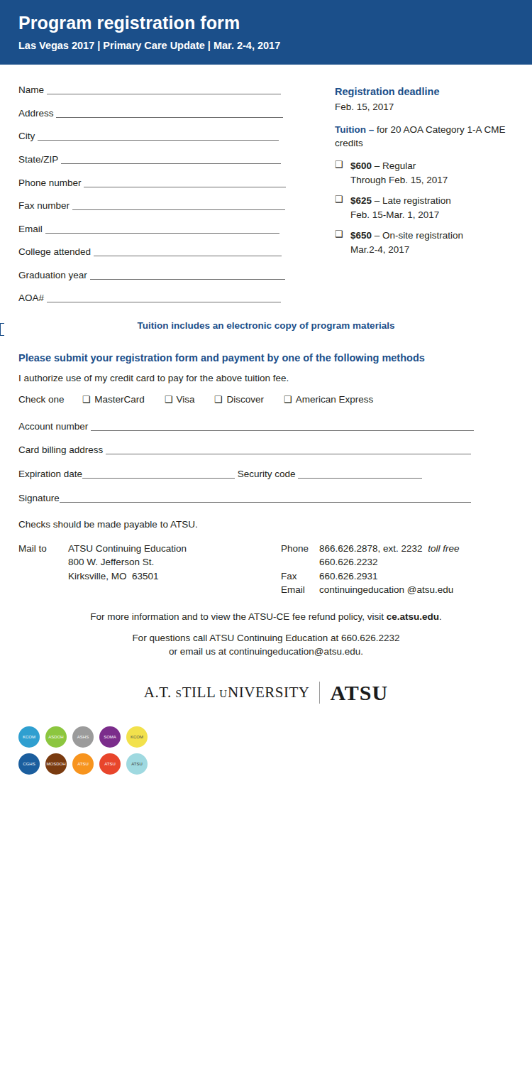Program registration form
Las Vegas 2017 | Primary Care Update | Mar. 2-4, 2017
Name
Address
City
State/ZIP
Phone number
Fax number
Email
College attended
Graduation year
AOA#
Registration deadline
Feb. 15, 2017
Tuition – for 20 AOA Category 1-A CME credits
$600 – Regular
Through Feb. 15, 2017
$625 – Late registration
Feb. 15-Mar. 1, 2017
$650 – On-site registration
Mar.2-4, 2017
Tuition includes an electronic copy of program materials
Please submit your registration form and payment by one of the following methods
I authorize use of my credit card to pay for the above tuition fee.
Check one MasterCard Visa Discover American Express
Account number
Card billing address
Expiration date Security code
Signature
Checks should be made payable to ATSU.
Mail to
ATSU Continuing Education
800 W. Jefferson St.
Kirksville, MO 63501
Phone
866.626.2878, ext. 2232 toll free
660.626.2232
Fax
660.626.2931
Email
continuingeducation @atsu.edu
For more information and to view the ATSU-CE fee refund policy, visit ce.atsu.edu.
For questions call ATSU Continuing Education at 660.626.2232
or email us at continuingeducation@atsu.edu.
A.T. STILL UNIVERSITY ATSU
KCOM
ASDOH
ASHS
SOMA
KCOM
CGHS
MOSDOH
ATSU
ATSU
ATSU